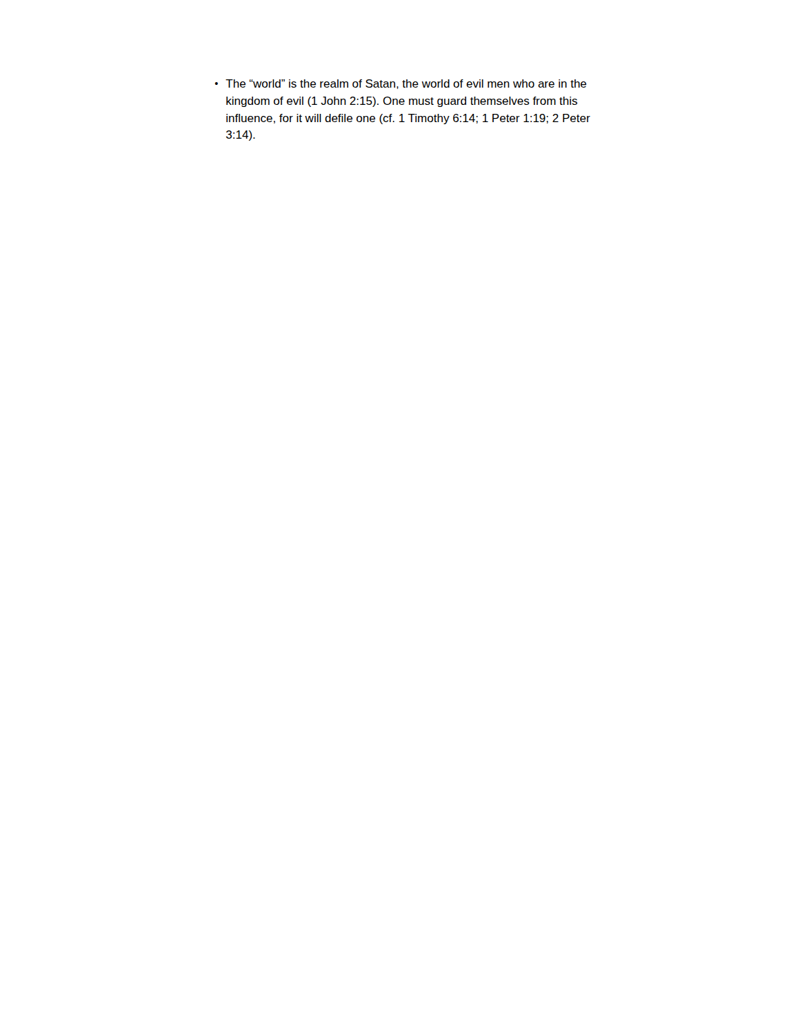The “world” is the realm of Satan, the world of evil men who are in the kingdom of evil (1 John 2:15). One must guard themselves from this influence, for it will defile one (cf. 1 Timothy 6:14; 1 Peter 1:19; 2 Peter 3:14).